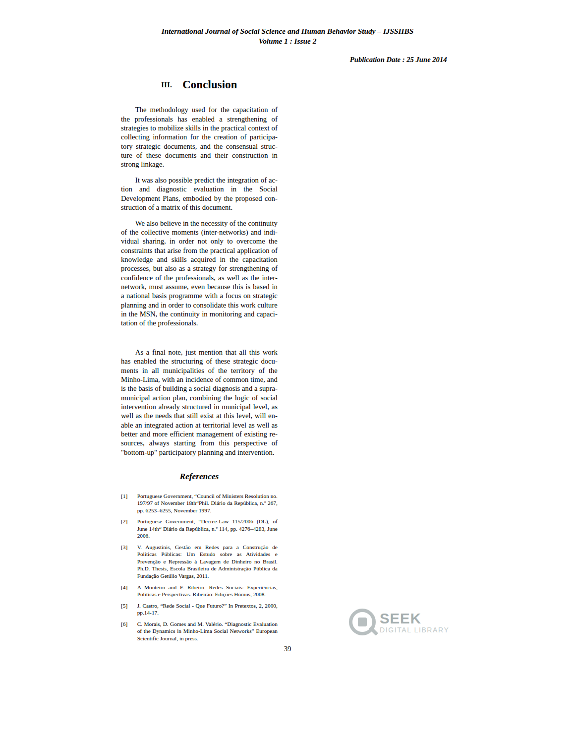International Journal of Social Science and Human Behavior Study – IJSSHBS
Volume 1 : Issue 2 Publication Date : 25 June 2014
III. Conclusion
The methodology used for the capacitation of the professionals has enabled a strengthening of strategies to mobilize skills in the practical context of collecting information for the creation of participatory strategic documents, and the consensual structure of these documents and their construction in strong linkage.
It was also possible predict the integration of action and diagnostic evaluation in the Social Development Plans, embodied by the proposed construction of a matrix of this document.
We also believe in the necessity of the continuity of the collective moments (inter-networks) and individual sharing, in order not only to overcome the constraints that arise from the practical application of knowledge and skills acquired in the capacitation processes, but also as a strategy for strengthening of confidence of the professionals, as well as the inter-network, must assume, even because this is based in a national basis programme with a focus on strategic planning and in order to consolidate this work culture in the MSN, the continuity in monitoring and capacitation of the professionals.
As a final note, just mention that all this work has enabled the structuring of these strategic documents in all municipalities of the territory of the Minho-Lima, with an incidence of common time, and is the basis of building a social diagnosis and a supra-municipal action plan, combining the logic of social intervention already structured in municipal level, as well as the needs that still exist at this level, will enable an integrated action at territorial level as well as better and more efficient management of existing resources, always starting from this perspective of "bottom-up" participatory planning and intervention.
References
[1] Portuguese Government, “Council of Ministers Resolution no. 197/97 of November 18th“Phil. Diário da República, n.º 267, pp. 6253–6255, November 1997.
[2] Portuguese Government, “Decree-Law 115/2006 (DL), of June 14th“ Diário da República, n.º 114, pp. 4276–4283, June 2006.
[3] V. Augustinis, Gestão em Redes para a Construção de Políticas Públicas: Um Estudo sobre as Atividades e Prevenção e Repressão à Lavagem de Dinheiro no Brasil. Ph.D. Thesis, Escola Brasileira de Administração Pública da Fundação Getúlio Vargas, 2011.
[4] A Monteiro and F. Ribeiro. Redes Sociais: Experiências, Políticas e Perspectivas. Ribeirão: Edições Húmus, 2008.
[5] J. Castro, “Rede Social - Que Futuro?” In Pretextos, 2, 2000, pp.14-17.
[6] C. Morais, D. Gomes and M. Valério. “Diagnostic Evaluation of the Dynamics in Minho-Lima Social Networks” European Scientific Journal, in press.
SEEK
DIGITAL LIBRARY
39